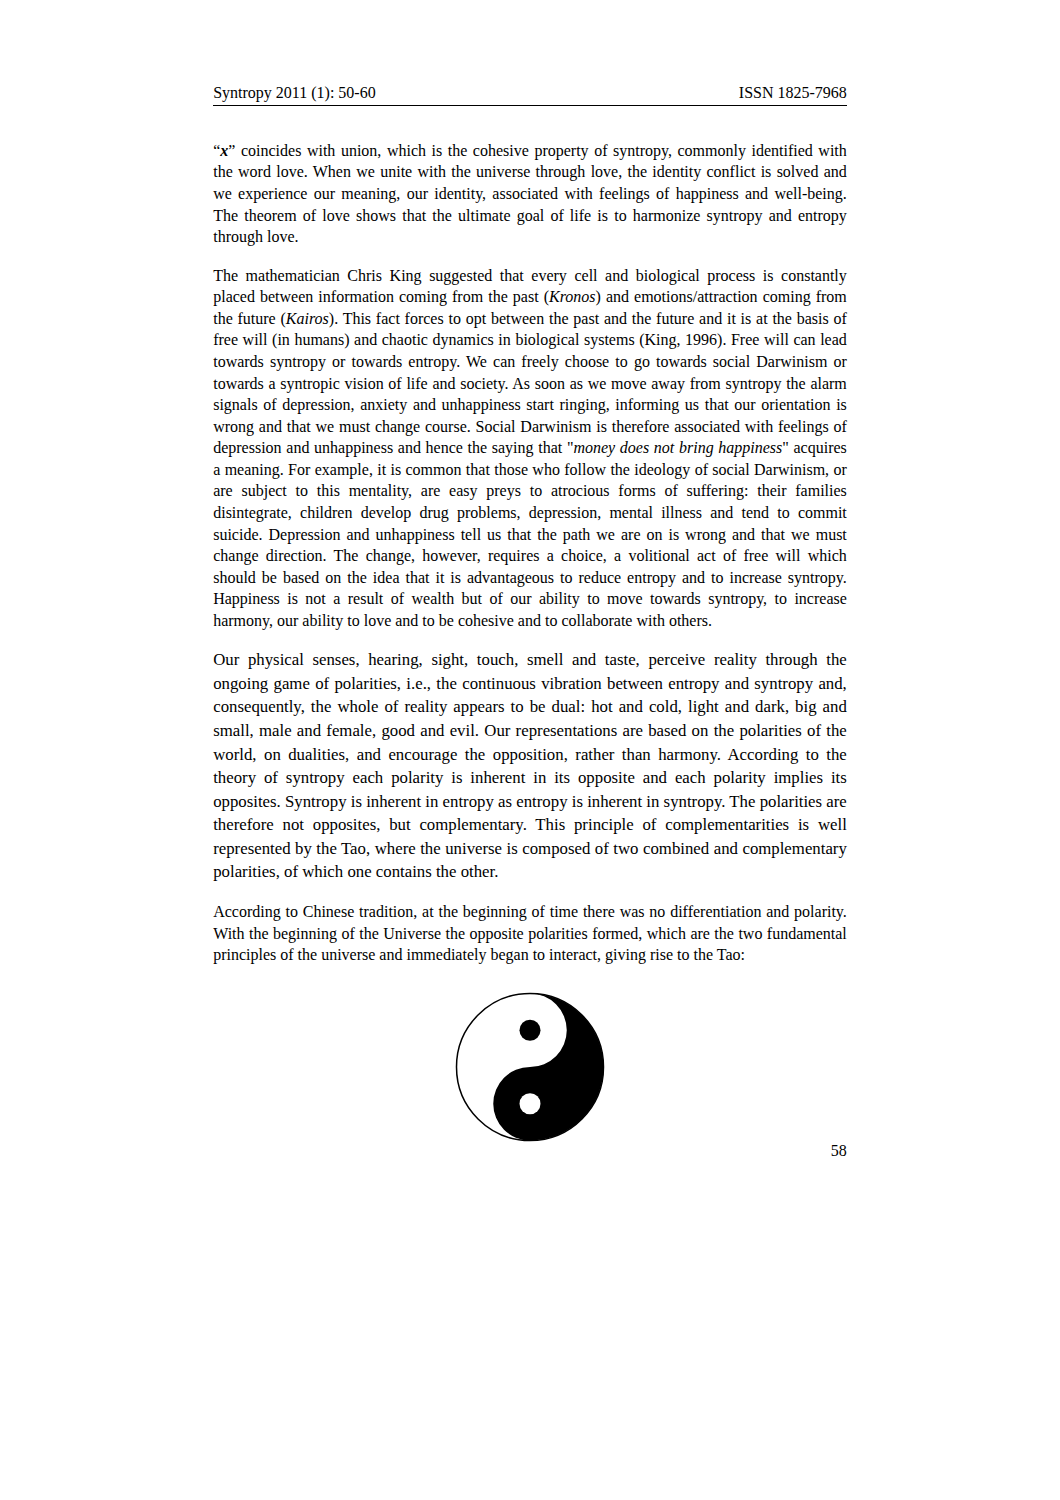Syntropy 2011 (1): 50-60 ISSN 1825-7968
“x” coincides with union, which is the cohesive property of syntropy, commonly identified with the word love. When we unite with the universe through love, the identity conflict is solved and we experience our meaning, our identity, associated with feelings of happiness and well-being. The theorem of love shows that the ultimate goal of life is to harmonize syntropy and entropy through love.
The mathematician Chris King suggested that every cell and biological process is constantly placed between information coming from the past (Kronos) and emotions/attraction coming from the future (Kairos). This fact forces to opt between the past and the future and it is at the basis of free will (in humans) and chaotic dynamics in biological systems (King, 1996). Free will can lead towards syntropy or towards entropy. We can freely choose to go towards social Darwinism or towards a syntropic vision of life and society. As soon as we move away from syntropy the alarm signals of depression, anxiety and unhappiness start ringing, informing us that our orientation is wrong and that we must change course. Social Darwinism is therefore associated with feelings of depression and unhappiness and hence the saying that "money does not bring happiness" acquires a meaning. For example, it is common that those who follow the ideology of social Darwinism, or are subject to this mentality, are easy preys to atrocious forms of suffering: their families disintegrate, children develop drug problems, depression, mental illness and tend to commit suicide. Depression and unhappiness tell us that the path we are on is wrong and that we must change direction. The change, however, requires a choice, a volitional act of free will which should be based on the idea that it is advantageous to reduce entropy and to increase syntropy. Happiness is not a result of wealth but of our ability to move towards syntropy, to increase harmony, our ability to love and to be cohesive and to collaborate with others.
Our physical senses, hearing, sight, touch, smell and taste, perceive reality through the ongoing game of polarities, i.e., the continuous vibration between entropy and syntropy and, consequently, the whole of reality appears to be dual: hot and cold, light and dark, big and small, male and female, good and evil. Our representations are based on the polarities of the world, on dualities, and encourage the opposition, rather than harmony. According to the theory of syntropy each polarity is inherent in its opposite and each polarity implies its opposites. Syntropy is inherent in entropy as entropy is inherent in syntropy. The polarities are therefore not opposites, but complementary. This principle of complementarities is well represented by the Tao, where the universe is composed of two combined and complementary polarities, of which one contains the other.
According to Chinese tradition, at the beginning of time there was no differentiation and polarity. With the beginning of the Universe the opposite polarities formed, which are the two fundamental principles of the universe and immediately began to interact, giving rise to the Tao:
58